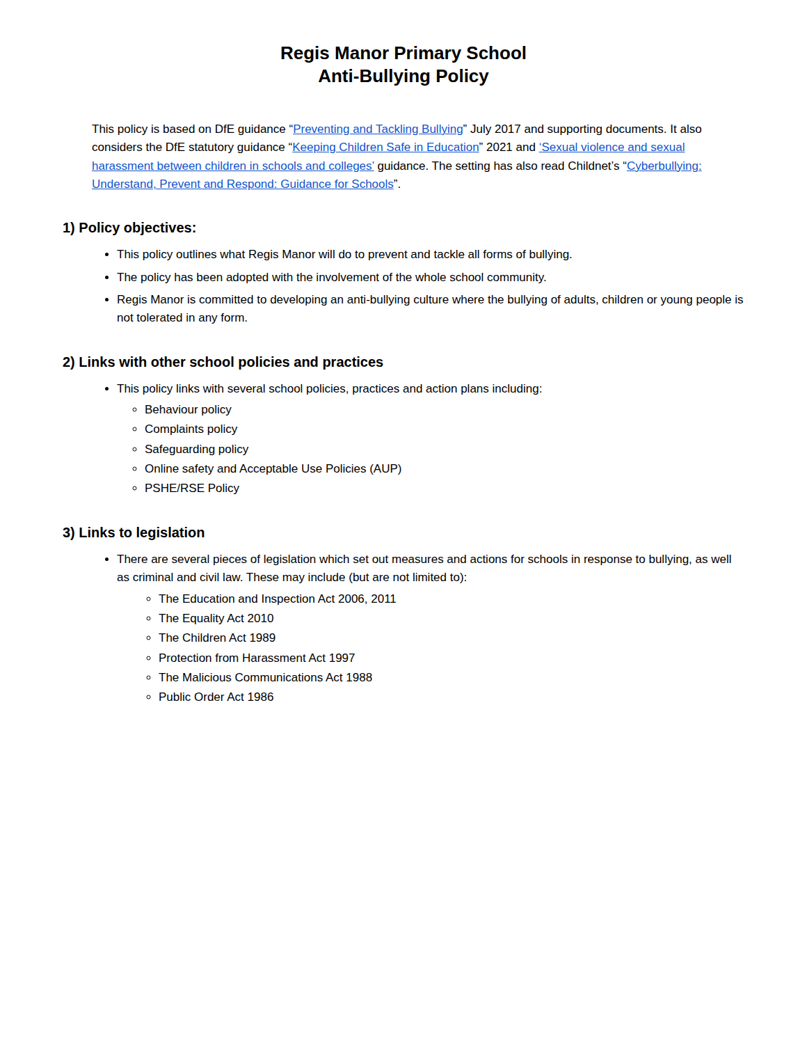Regis Manor Primary SchoolAnti-Bullying Policy
This policy is based on DfE guidance “Preventing and Tackling Bullying” July 2017 and supporting documents. It also considers the DfE statutory guidance “Keeping Children Safe in Education” 2021 and ‘Sexual violence and sexual harassment between children in schools and colleges’ guidance. The setting has also read Childnet’s “Cyberbullying: Understand, Prevent and Respond: Guidance for Schools”.
1) Policy objectives:
This policy outlines what Regis Manor will do to prevent and tackle all forms of bullying.
The policy has been adopted with the involvement of the whole school community.
Regis Manor is committed to developing an anti-bullying culture where the bullying of adults, children or young people is not tolerated in any form.
2) Links with other school policies and practices
This policy links with several school policies, practices and action plans including:
Behaviour policy
Complaints policy
Safeguarding policy
Online safety and Acceptable Use Policies (AUP)
PSHE/RSE Policy
3) Links to legislation
There are several pieces of legislation which set out measures and actions for schools in response to bullying, as well as criminal and civil law. These may include (but are not limited to):
The Education and Inspection Act 2006, 2011
The Equality Act 2010
The Children Act 1989
Protection from Harassment Act 1997
The Malicious Communications Act 1988
Public Order Act 1986